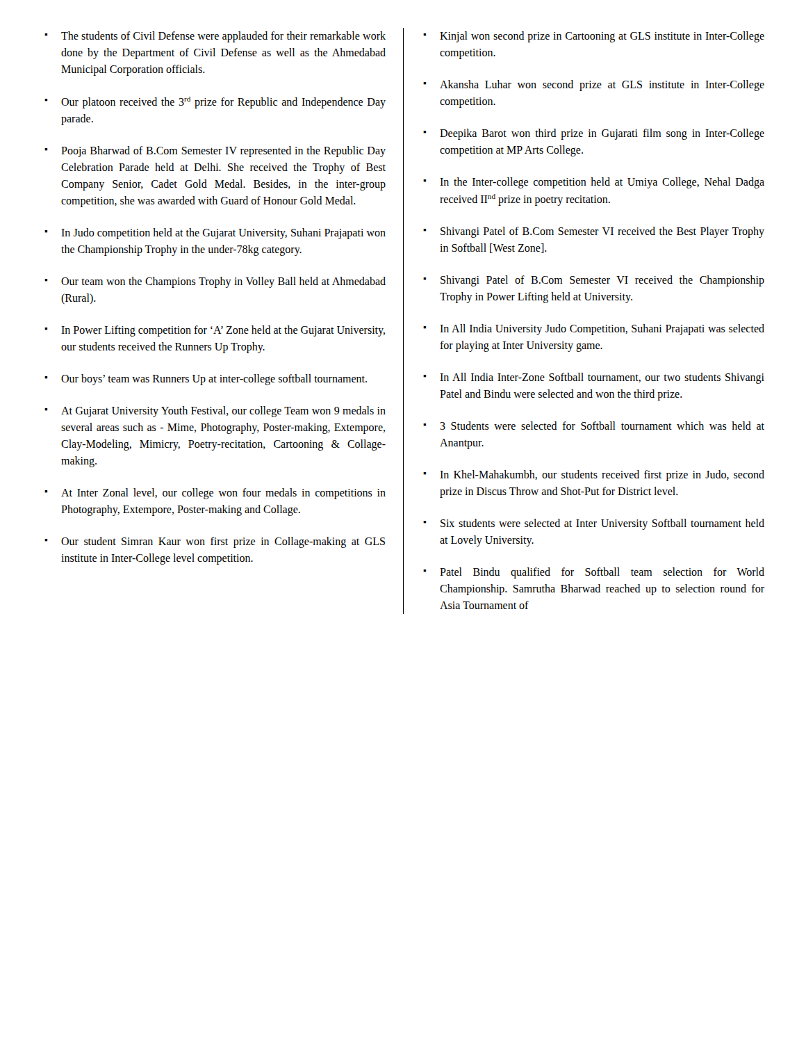The students of Civil Defense were applauded for their remarkable work done by the Department of Civil Defense as well as the Ahmedabad Municipal Corporation officials.
Our platoon received the 3rd prize for Republic and Independence Day parade.
Pooja Bharwad of B.Com Semester IV represented in the Republic Day Celebration Parade held at Delhi. She received the Trophy of Best Company Senior, Cadet Gold Medal. Besides, in the inter-group competition, she was awarded with Guard of Honour Gold Medal.
In Judo competition held at the Gujarat University, Suhani Prajapati won the Championship Trophy in the under-78kg category.
Our team won the Champions Trophy in Volley Ball held at Ahmedabad (Rural).
In Power Lifting competition for ‘A’ Zone held at the Gujarat University, our students received the Runners Up Trophy.
Our boys’ team was Runners Up at inter-college softball tournament.
At Gujarat University Youth Festival, our college Team won 9 medals in several areas such as - Mime, Photography, Poster-making, Extempore, Clay-Modeling, Mimicry, Poetry-recitation, Cartooning & Collage-making.
At Inter Zonal level, our college won four medals in competitions in Photography, Extempore, Poster-making and Collage.
Our student Simran Kaur won first prize in Collage-making at GLS institute in Inter-College level competition.
Kinjal won second prize in Cartooning at GLS institute in Inter-College competition.
Akansha Luhar won second prize at GLS institute in Inter-College competition.
Deepika Barot won third prize in Gujarati film song in Inter-College competition at MP Arts College.
In the Inter-college competition held at Umiya College, Nehal Dadga received IInd prize in poetry recitation.
Shivangi Patel of B.Com Semester VI received the Best Player Trophy in Softball [West Zone].
Shivangi Patel of B.Com Semester VI received the Championship Trophy in Power Lifting held at University.
In All India University Judo Competition, Suhani Prajapati was selected for playing at Inter University game.
In All India Inter-Zone Softball tournament, our two students Shivangi Patel and Bindu were selected and won the third prize.
3 Students were selected for Softball tournament which was held at Anantpur.
In Khel-Mahakumbh, our students received first prize in Judo, second prize in Discus Throw and Shot-Put for District level.
Six students were selected at Inter University Softball tournament held at Lovely University.
Patel Bindu qualified for Softball team selection for World Championship. Samrutha Bharwad reached up to selection round for Asia Tournament of